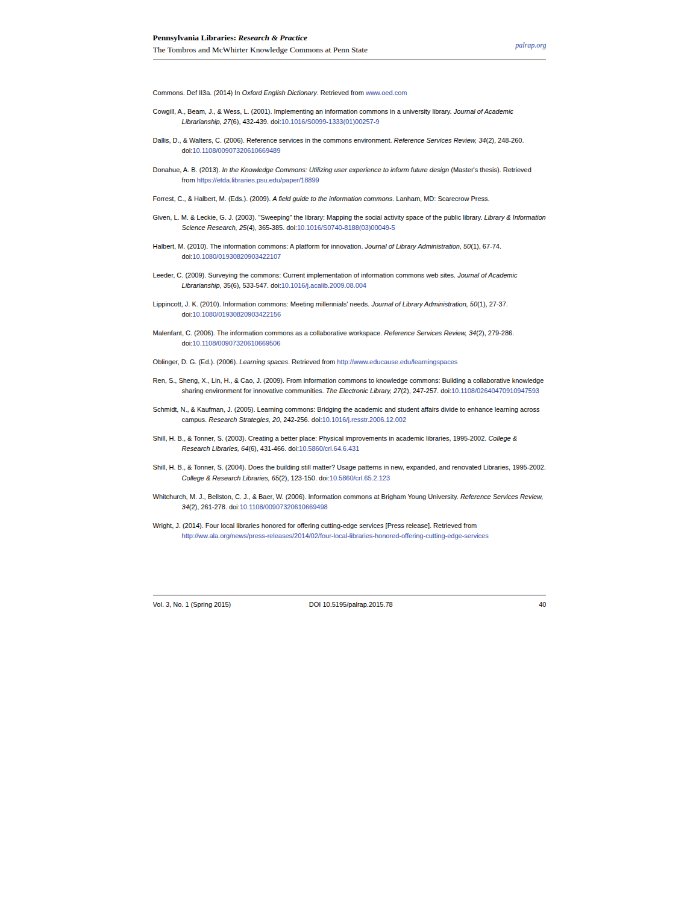Pennsylvania Libraries: Research & Practice
The Tombros and McWhirter Knowledge Commons at Penn State
palrap.org
Commons. Def II3a. (2014) In Oxford English Dictionary. Retrieved from www.oed.com
Cowgill, A., Beam, J., & Wess, L. (2001). Implementing an information commons in a university library. Journal of Academic Librarianship, 27(6), 432-439. doi:10.1016/S0099-1333(01)00257-9
Dallis, D., & Walters, C. (2006). Reference services in the commons environment. Reference Services Review, 34(2), 248-260. doi:10.1108/00907320610669489
Donahue, A. B. (2013). In the Knowledge Commons: Utilizing user experience to inform future design (Master's thesis). Retrieved from https://etda.libraries.psu.edu/paper/18899
Forrest, C., & Halbert, M. (Eds.). (2009). A field guide to the information commons. Lanham, MD: Scarecrow Press.
Given, L. M. & Leckie, G. J. (2003). "Sweeping" the library: Mapping the social activity space of the public library. Library & Information Science Research, 25(4), 365-385. doi:10.1016/S0740-8188(03)00049-5
Halbert, M. (2010). The information commons: A platform for innovation. Journal of Library Administration, 50(1), 67-74. doi:10.1080/01930820903422107
Leeder, C. (2009). Surveying the commons: Current implementation of information commons web sites. Journal of Academic Librarianship, 35(6), 533-547. doi:10.1016/j.acalib.2009.08.004
Lippincott, J. K. (2010). Information commons: Meeting millennials' needs. Journal of Library Administration, 50(1), 27-37. doi:10.1080/01930820903422156
Malenfant, C. (2006). The information commons as a collaborative workspace. Reference Services Review, 34(2), 279-286. doi:10.1108/00907320610669506
Oblinger, D. G. (Ed.). (2006). Learning spaces. Retrieved from http://www.educause.edu/learningspaces
Ren, S., Sheng, X., Lin, H., & Cao, J. (2009). From information commons to knowledge commons: Building a collaborative knowledge sharing environment for innovative communities. The Electronic Library, 27(2), 247-257. doi:10.1108/02640470910947593
Schmidt, N., & Kaufman, J. (2005). Learning commons: Bridging the academic and student affairs divide to enhance learning across campus. Research Strategies, 20, 242-256. doi:10.1016/j.resstr.2006.12.002
Shill, H. B., & Tonner, S. (2003). Creating a better place: Physical improvements in academic libraries, 1995-2002. College & Research Libraries, 64(6), 431-466. doi:10.5860/crl.64.6.431
Shill, H. B., & Tonner, S. (2004). Does the building still matter? Usage patterns in new, expanded, and renovated Libraries, 1995-2002. College & Research Libraries, 65(2), 123-150. doi:10.5860/crl.65.2.123
Whitchurch, M. J., Bellston, C. J., & Baer, W. (2006). Information commons at Brigham Young University. Reference Services Review, 34(2), 261-278. doi:10.1108/00907320610669498
Wright, J. (2014). Four local libraries honored for offering cutting-edge services [Press release]. Retrieved from http://ww.ala.org/news/press-releases/2014/02/four-local-libraries-honored-offering-cutting-edge-services
Vol. 3, No. 1 (Spring 2015) DOI 10.5195/palrap.2015.78 40